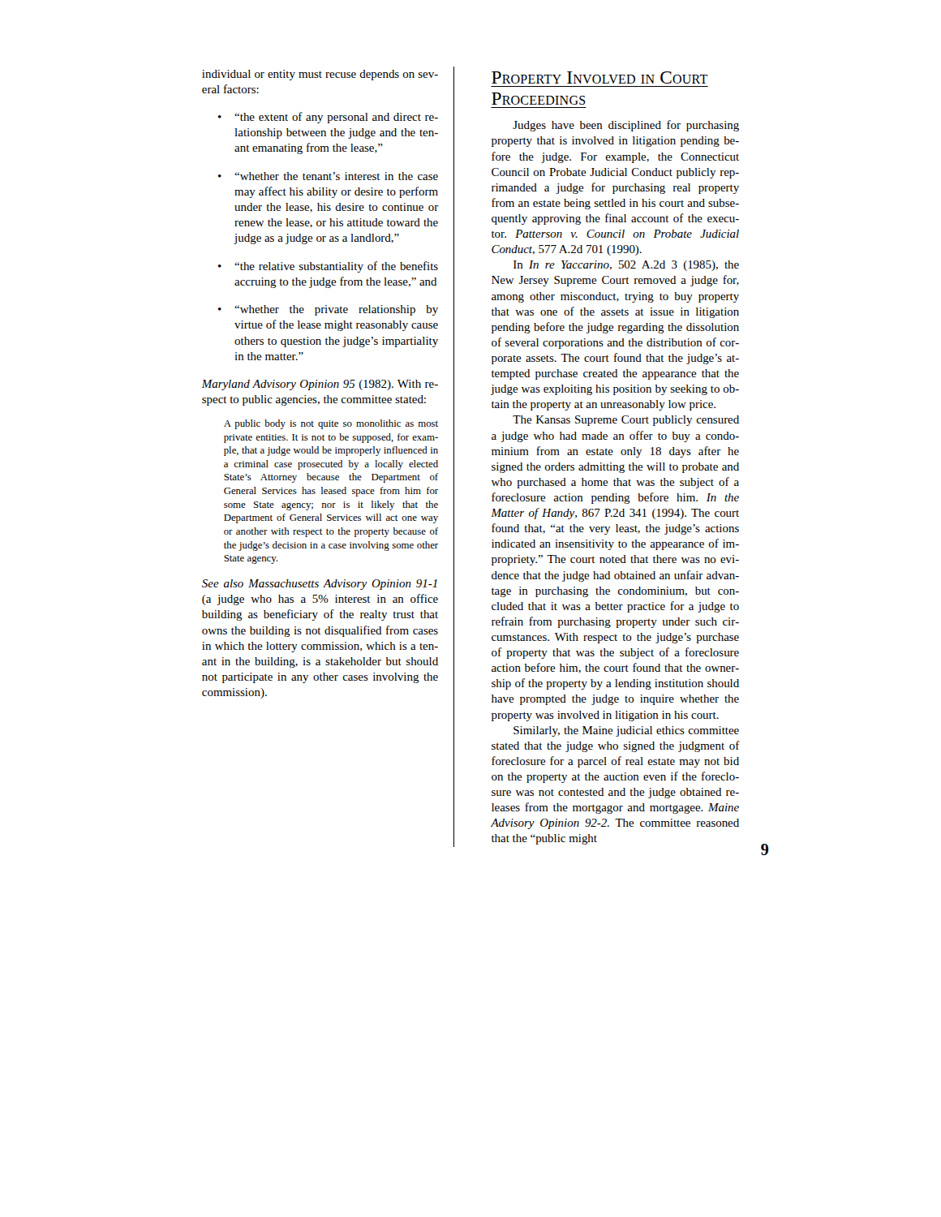individual or entity must recuse depends on several factors:
“the extent of any personal and direct relationship between the judge and the tenant emanating from the lease,”
“whether the tenant’s interest in the case may affect his ability or desire to perform under the lease, his desire to continue or renew the lease, or his attitude toward the judge as a judge or as a landlord,”
“the relative substantiality of the benefits accruing to the judge from the lease,” and
“whether the private relationship by virtue of the lease might reasonably cause others to question the judge’s impartiality in the matter.”
Maryland Advisory Opinion 95 (1982). With respect to public agencies, the committee stated:
A public body is not quite so monolithic as most private entities. It is not to be supposed, for example, that a judge would be improperly influenced in a criminal case prosecuted by a locally elected State’s Attorney because the Department of General Services has leased space from him for some State agency; nor is it likely that the Department of General Services will act one way or another with respect to the property because of the judge’s decision in a case involving some other State agency.
See also Massachusetts Advisory Opinion 91-1 (a judge who has a 5% interest in an office building as beneficiary of the realty trust that owns the building is not disqualified from cases in which the lottery commission, which is a tenant in the building, is a stakeholder but should not participate in any other cases involving the commission).
Property Involved in Court Proceedings
Judges have been disciplined for purchasing property that is involved in litigation pending before the judge. For example, the Connecticut Council on Probate Judicial Conduct publicly reprimanded a judge for purchasing real property from an estate being settled in his court and subsequently approving the final account of the executor. Patterson v. Council on Probate Judicial Conduct, 577 A.2d 701 (1990).
In In re Yaccarino, 502 A.2d 3 (1985), the New Jersey Supreme Court removed a judge for, among other misconduct, trying to buy property that was one of the assets at issue in litigation pending before the judge regarding the dissolution of several corporations and the distribution of corporate assets. The court found that the judge’s attempted purchase created the appearance that the judge was exploiting his position by seeking to obtain the property at an unreasonably low price.
The Kansas Supreme Court publicly censured a judge who had made an offer to buy a condominium from an estate only 18 days after he signed the orders admitting the will to probate and who purchased a home that was the subject of a foreclosure action pending before him. In the Matter of Handy, 867 P.2d 341 (1994). The court found that, “at the very least, the judge’s actions indicated an insensitivity to the appearance of impropriety.” The court noted that there was no evidence that the judge had obtained an unfair advantage in purchasing the condominium, but concluded that it was a better practice for a judge to refrain from purchasing property under such circumstances. With respect to the judge’s purchase of property that was the subject of a foreclosure action before him, the court found that the ownership of the property by a lending institution should have prompted the judge to inquire whether the property was involved in litigation in his court.
Similarly, the Maine judicial ethics committee stated that the judge who signed the judgment of foreclosure for a parcel of real estate may not bid on the property at the auction even if the foreclosure was not contested and the judge obtained releases from the mortgagor and mortgagee. Maine Advisory Opinion 92-2. The committee reasoned that the “public might
9